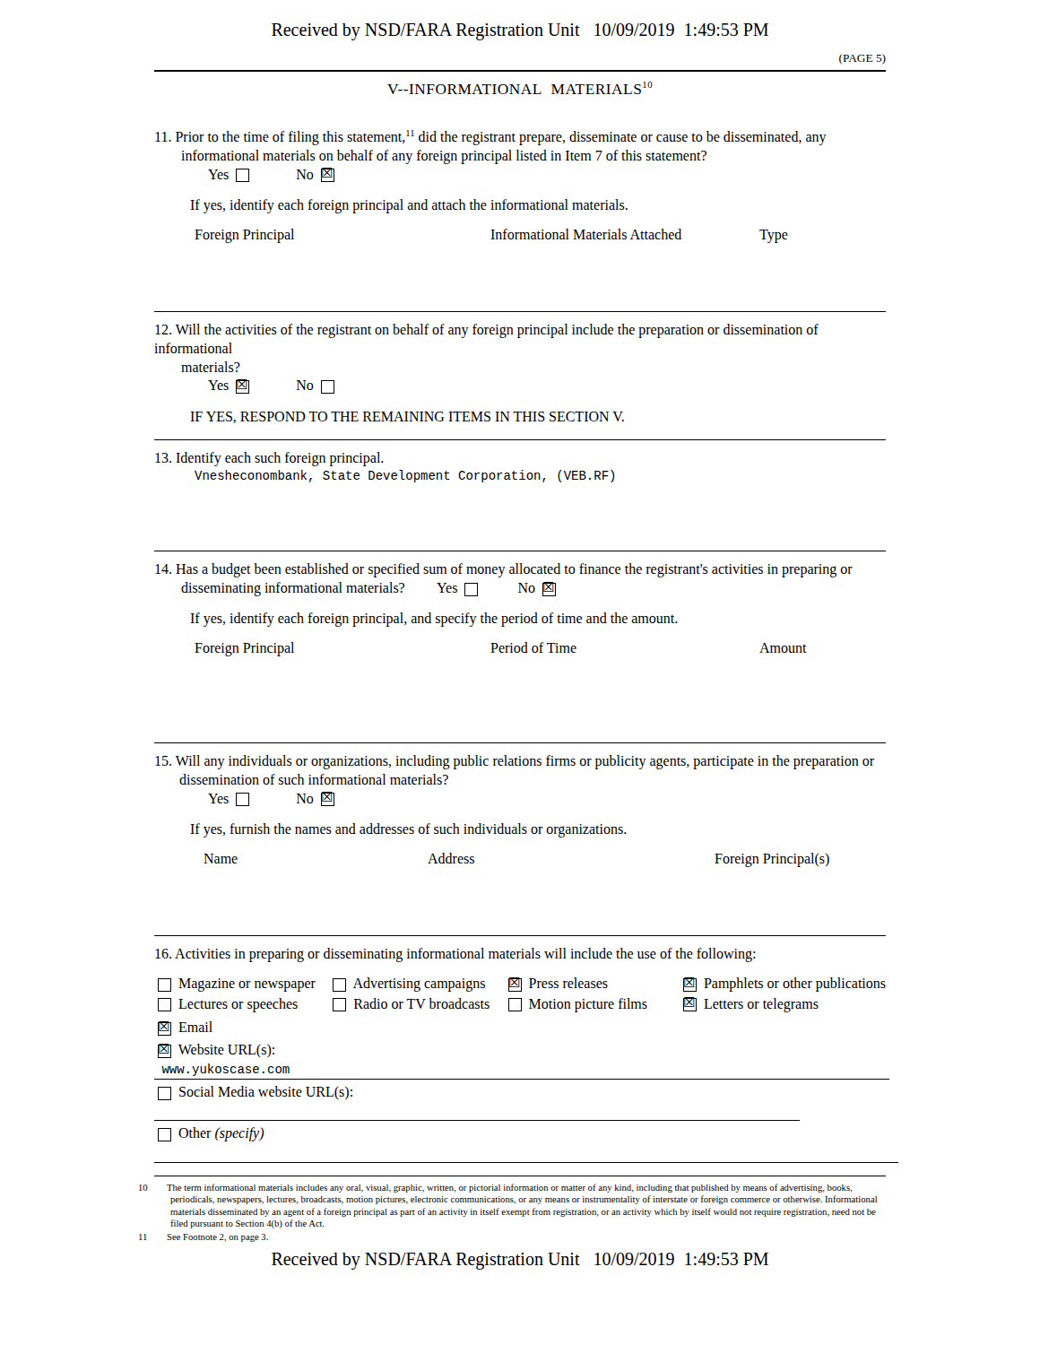Received by NSD/FARA Registration Unit 10/09/2019 1:49:53 PM
(PAGE 5)
V--INFORMATIONAL MATERIALS10
11. Prior to the time of filing this statement,11 did the registrant prepare, disseminate or cause to be disseminated, any
informational materials on behalf of any foreign principal listed in Item 7 of this statement?
Yes No
If yes, identify each foreign principal and attach the informational materials.
Foreign Principal Informational Materials Attached Type
12. Will the activities of the registrant on behalf of any foreign principal include the preparation or dissemination of informational
materials?
Yes No
IF YES, RESPOND TO THE REMAINING ITEMS IN THIS SECTION V.
13. Identify each such foreign principal.
Vnesheconombank, State Development Corporation, (VEB.RF)
14. Has a budget been established or specified sum of money allocated to finance the registrant's activities in preparing or
disseminating informational materials? Yes No
If yes, identify each foreign principal, and specify the period of time and the amount.
Foreign Principal Period of Time Amount
15. Will any individuals or organizations, including public relations firms or publicity agents, participate in the preparation or
dissemination of such informational materials?
Yes No
If yes, furnish the names and addresses of such individuals or organizations.
Name Address Foreign Principal(s)
16. Activities in preparing or disseminating informational materials will include the use of the following:
Magazine or newspaper
Advertising campaigns
Press releases
Pamphlets or other publications
Lectures or speeches
Radio or TV broadcasts
Motion picture films
Letters or telegrams
Email
Website URL(s): www.yukoscase.com
Social Media website URL(s):
Other (specify)
10 The term informational materials includes any oral, visual, graphic, written, or pictorial information or matter of any kind, including that published by means of advertising, books, periodicals, newspapers, lectures, broadcasts, motion pictures, electronic communications, or any means or instrumentality of interstate or foreign commerce or otherwise. Informational materials disseminated by an agent of a foreign principal as part of an activity in itself exempt from registration, or an activity which by itself would not require registration, need not be filed pursuant to Section 4(b) of the Act.
11 See Footnote 2, on page 3.
Received by NSD/FARA Registration Unit 10/09/2019 1:49:53 PM